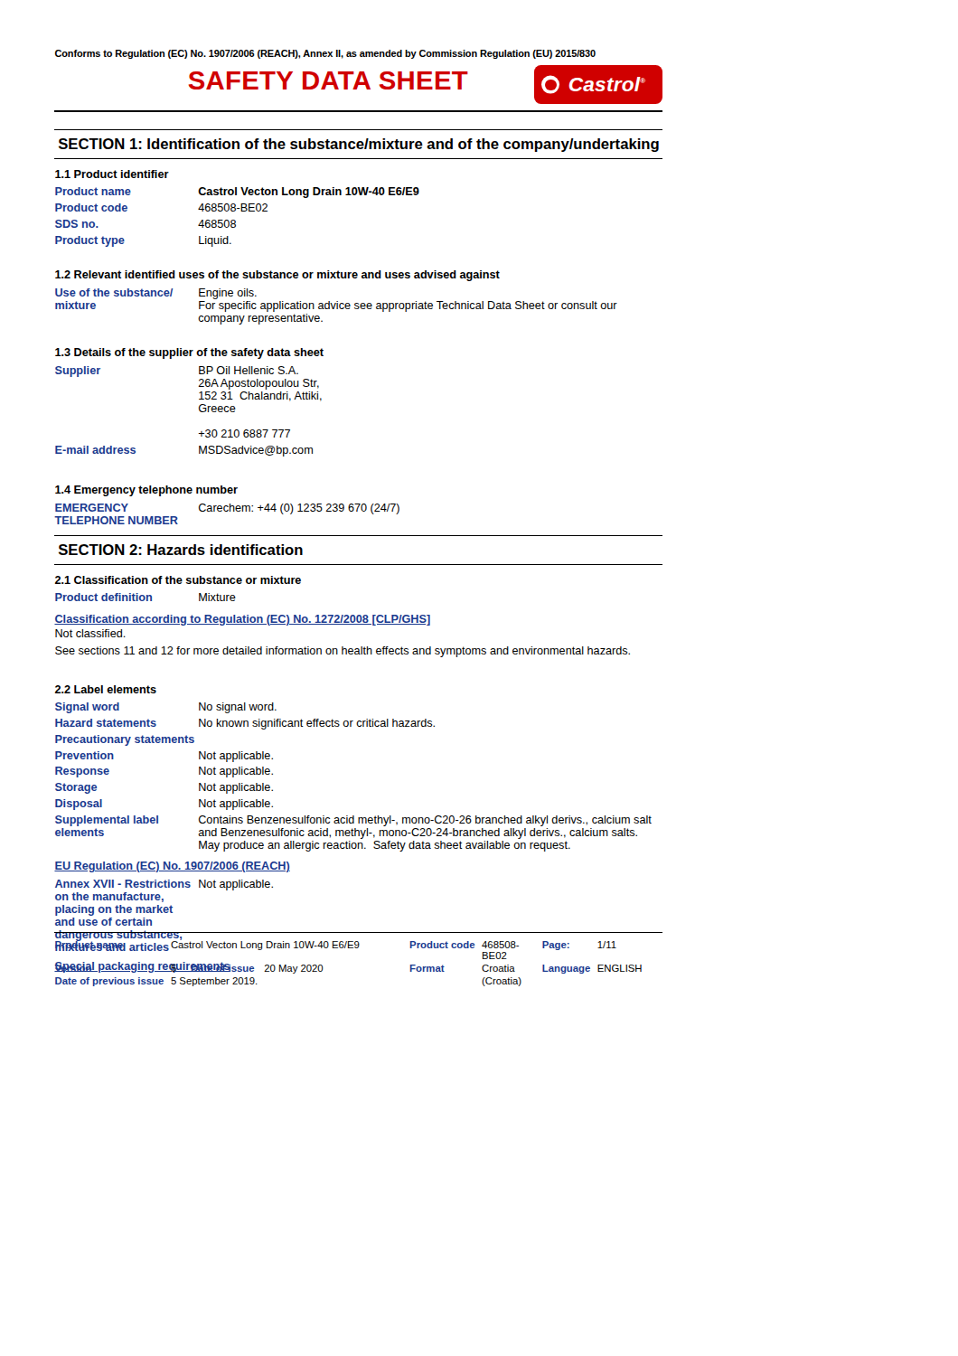Conforms to Regulation (EC) No. 1907/2006 (REACH), Annex II, as amended by Commission Regulation (EU) 2015/830
SAFETY DATA SHEET
Castrol®
SECTION 1: Identification of the substance/mixture and of the company/undertaking
1.1 Product identifier
| Product name | Castrol Vecton Long Drain 10W-40 E6/E9 |
| Product code | 468508-BE02 |
| SDS no. | 468508 |
| Product type | Liquid. |
1.2 Relevant identified uses of the substance or mixture and uses advised against
| Use of the substance/ mixture | Engine oils. For specific application advice see appropriate Technical Data Sheet or consult our company representative. |
1.3 Details of the supplier of the safety data sheet
| Supplier | BP Oil Hellenic S.A. 26A Apostolopoulou Str, 152 31 Chalandri, Attiki, Greece +30 210 6887 777 |
| E-mail address | MSDSadvice@bp.com |
1.4 Emergency telephone number
| EMERGENCY TELEPHONE NUMBER | Carechem: +44 (0) 1235 239 670 (24/7) |
SECTION 2: Hazards identification
2.1 Classification of the substance or mixture
| Product definition | Mixture |
Classification according to Regulation (EC) No. 1272/2008 [CLP/GHS]
Not classified.
See sections 11 and 12 for more detailed information on health effects and symptoms and environmental hazards.
2.2 Label elements
| Signal word | No signal word. |
| Hazard statements | No known significant effects or critical hazards. |
| Precautionary statements | |
| Prevention | Not applicable. |
| Response | Not applicable. |
| Storage | Not applicable. |
| Disposal | Not applicable. |
| Supplemental label elements | Contains Benzenesulfonic acid methyl-, mono-C20-26 branched alkyl derivs., calcium salt and Benzenesulfonic acid, methyl-, mono-C20-24-branched alkyl derivs., calcium salts. May produce an allergic reaction. Safety data sheet available on request. |
EU Regulation (EC) No. 1907/2006 (REACH)
| Annex XVII - Restrictions on the manufacture, placing on the market and use of certain dangerous substances, mixtures and articles | Not applicable. |
Special packaging requirements
| Product name | Castrol Vecton Long Drain 10W-40 E6/E9 | Product code | 468508-BE02 | Page: | 1/11 |
| Version | 5 Date of issue 20 May 2020 | Format | Croatia | Language | ENGLISH |
| Date of previous issue | 5 September 2019. | | (Croatia) | | |